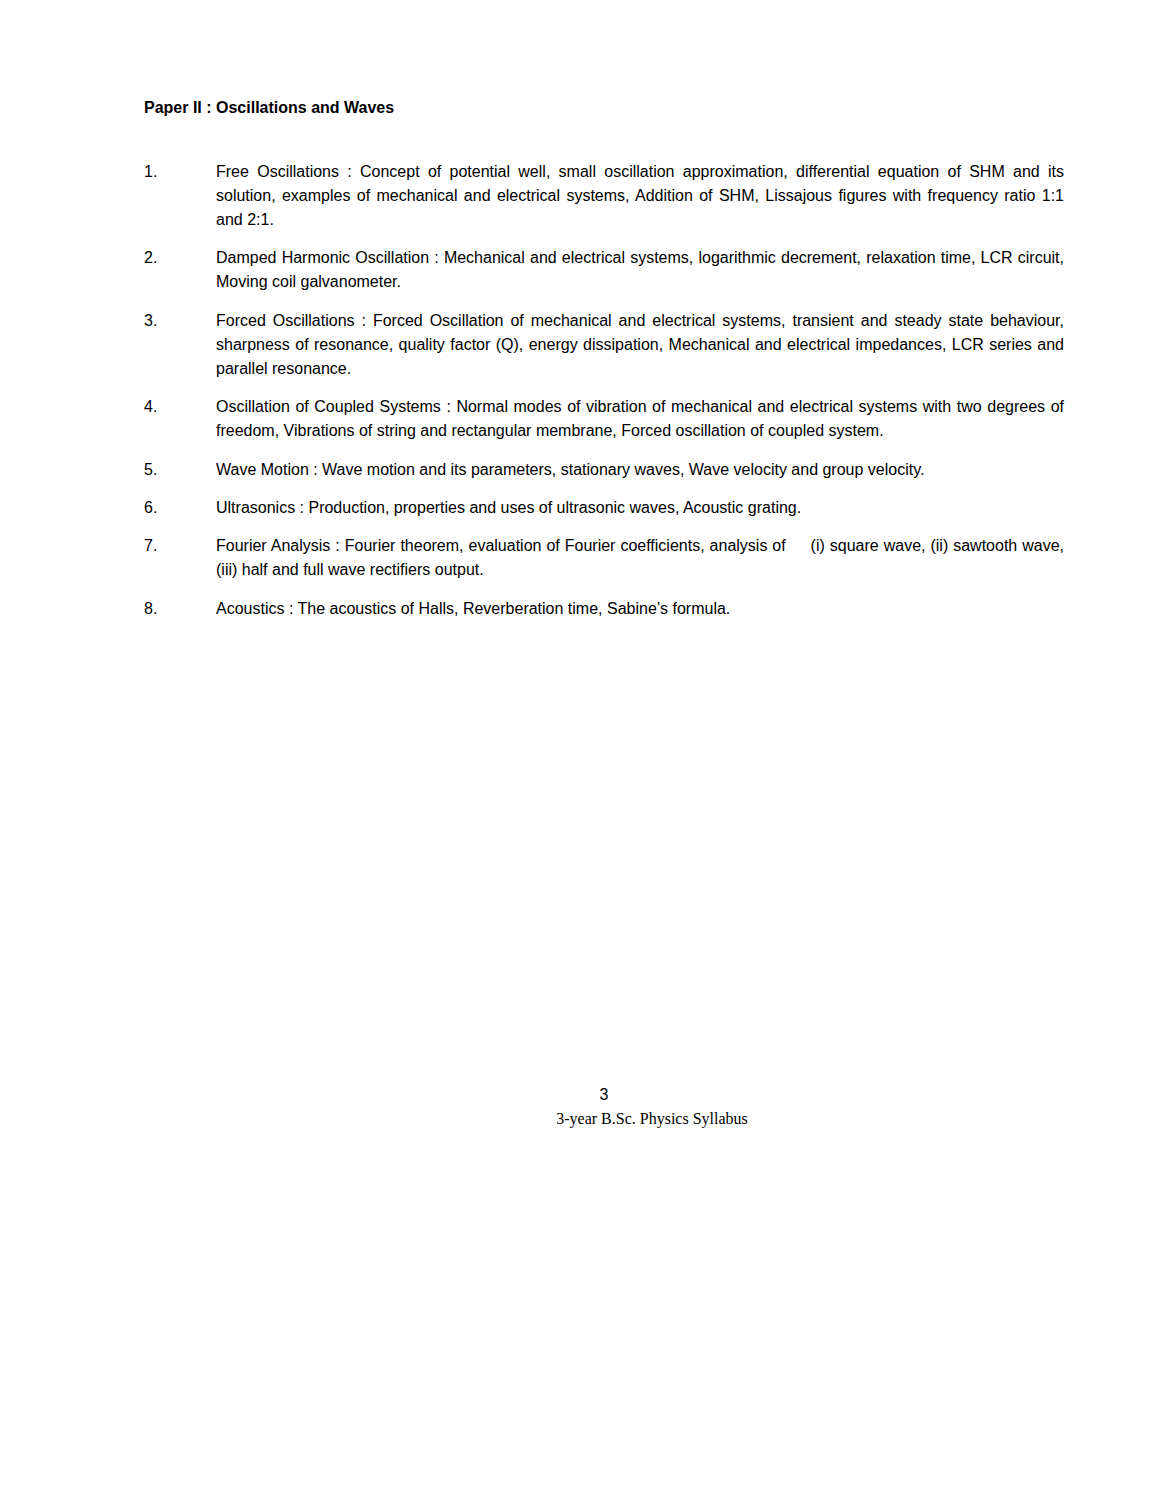Paper II : Oscillations and Waves
Free Oscillations : Concept of potential well, small oscillation approximation, differential equation of SHM and its solution, examples of mechanical and electrical systems, Addition of SHM, Lissajous figures with frequency ratio 1:1 and 2:1.
Damped Harmonic Oscillation : Mechanical and electrical systems, logarithmic decrement, relaxation time, LCR circuit, Moving coil galvanometer.
Forced Oscillations : Forced Oscillation of mechanical and electrical systems, transient and steady state behaviour, sharpness of resonance, quality factor (Q), energy dissipation, Mechanical and electrical impedances, LCR series and parallel resonance.
Oscillation of Coupled Systems : Normal modes of vibration of mechanical and electrical systems with two degrees of freedom, Vibrations of string and rectangular membrane, Forced oscillation of coupled system.
Wave Motion : Wave motion and its parameters, stationary waves, Wave velocity and group velocity.
Ultrasonics : Production, properties and uses of ultrasonic waves, Acoustic grating.
Fourier Analysis : Fourier theorem, evaluation of Fourier coefficients, analysis of (i) square wave, (ii) sawtooth wave, (iii) half and full wave rectifiers output.
Acoustics : The acoustics of Halls, Reverberation time, Sabine’s formula.
3
3-year B.Sc. Physics Syllabus